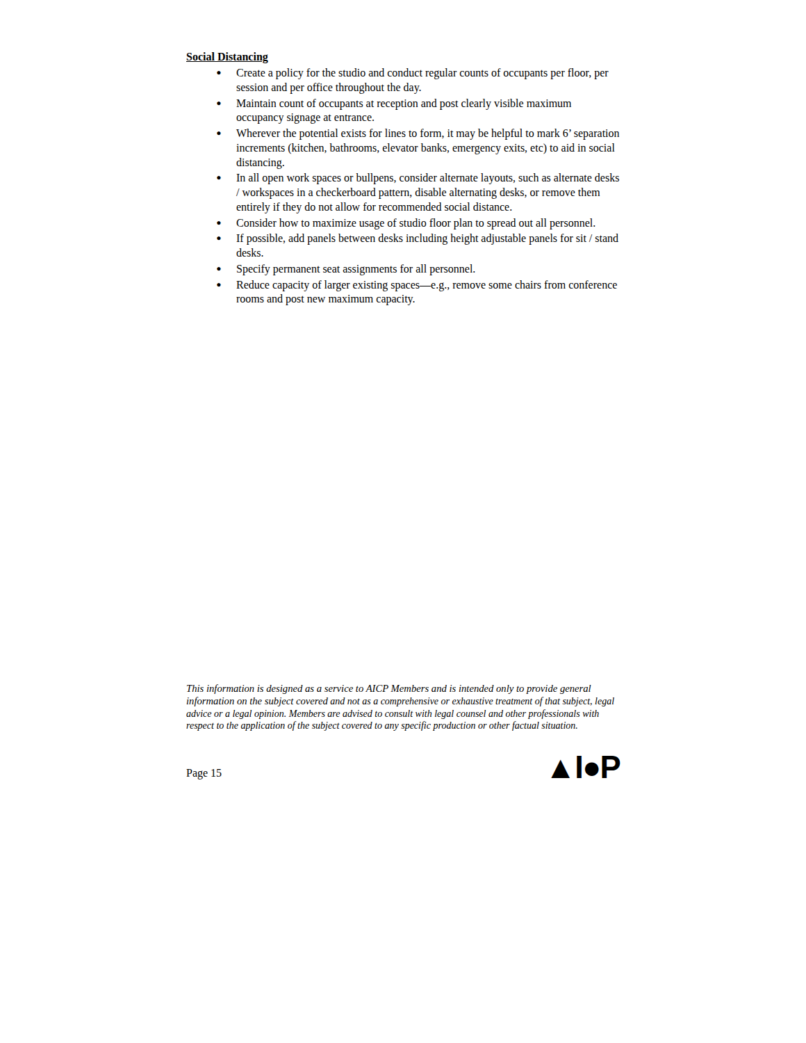Social Distancing
Create a policy for the studio and conduct regular counts of occupants per floor, per session and per office throughout the day.
Maintain count of occupants at reception and post clearly visible maximum occupancy signage at entrance.
Wherever the potential exists for lines to form, it may be helpful to mark 6’ separation increments (kitchen, bathrooms, elevator banks, emergency exits, etc) to aid in social distancing.
In all open work spaces or bullpens, consider alternate layouts, such as alternate desks / workspaces in a checkerboard pattern, disable alternating desks, or remove them entirely if they do not allow for recommended social distance.
Consider how to maximize usage of studio floor plan to spread out all personnel.
If possible, add panels between desks including height adjustable panels for sit / stand desks.
Specify permanent seat assignments for all personnel.
Reduce capacity of larger existing spaces—e.g., remove some chairs from conference rooms and post new maximum capacity.
This information is designed as a service to AICP Members and is intended only to provide general information on the subject covered and not as a comprehensive or exhaustive treatment of that subject, legal advice or a legal opinion. Members are advised to consult with legal counsel and other professionals with respect to the application of the subject covered to any specific production or other factual situation.
Page 15
▲I●P